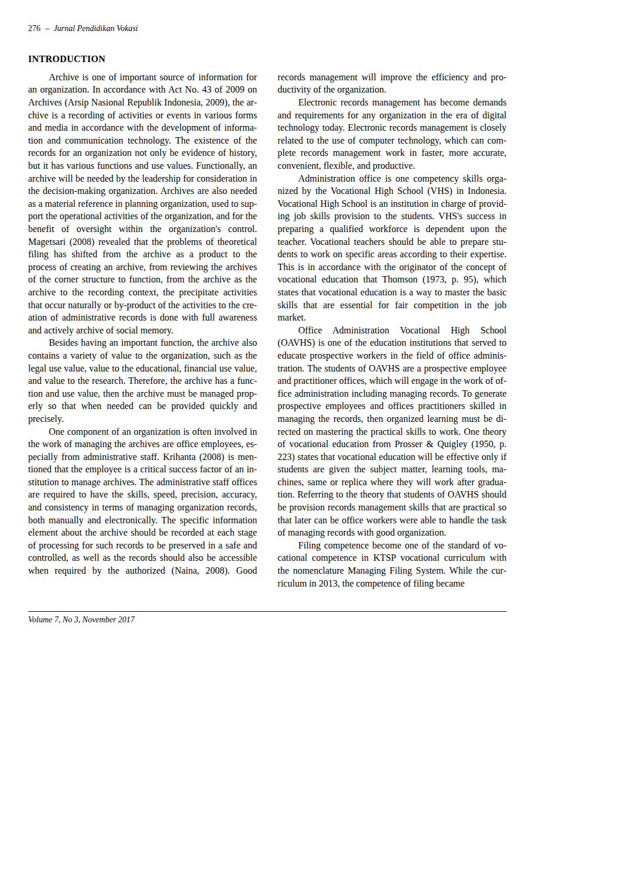276– Jurnal Pendidikan Vokasi
INTRODUCTION
Archive is one of important source of information for an organization. In accordance with Act No. 43 of 2009 on Archives (Arsip Nasional Republik Indonesia, 2009), the archive is a recording of activities or events in various forms and media in accordance with the development of information and communication technology. The existence of the records for an organization not only be evidence of history, but it has various functions and use values. Functionally, an archive will be needed by the leadership for consideration in the decision-making organization. Archives are also needed as a material reference in planning organization, used to support the operational activities of the organization, and for the benefit of oversight within the organization's control. Magetsari (2008) revealed that the problems of theoretical filing has shifted from the archive as a product to the process of creating an archive, from reviewing the archives of the corner structure to function, from the archive as the archive to the recording context, the precipitate activities that occur naturally or by-product of the activities to the creation of administrative records is done with full awareness and actively archive of social memory.
Besides having an important function, the archive also contains a variety of value to the organization, such as the legal use value, value to the educational, financial use value, and value to the research. Therefore, the archive has a function and use value, then the archive must be managed properly so that when needed can be provided quickly and precisely.
One component of an organization is often involved in the work of managing the archives are office employees, especially from administrative staff. Krihanta (2008) is mentioned that the employee is a critical success factor of an institution to manage archives. The administrative staff offices are required to have the skills, speed, precision, accuracy, and consistency in terms of managing organization records, both manually and electronically. The specific information element about the archive should be recorded at each stage of processing for such records to be preserved in a safe and controlled, as well as the records should also be accessible when required by the authorized (Naina, 2008). Good records management will improve the efficiency and productivity of the organization.
Electronic records management has become demands and requirements for any organization in the era of digital technology today. Electronic records management is closely related to the use of computer technology, which can complete records management work in faster, more accurate, convenient, flexible, and productive.
Administration office is one competency skills organized by the Vocational High School (VHS) in Indonesia. Vocational High School is an institution in charge of providing job skills provision to the students. VHS's success in preparing a qualified workforce is dependent upon the teacher. Vocational teachers should be able to prepare students to work on specific areas according to their expertise. This is in accordance with the originator of the concept of vocational education that Thomson (1973, p. 95), which states that vocational education is a way to master the basic skills that are essential for fair competition in the job market.
Office Administration Vocational High School (OAVHS) is one of the education institutions that served to educate prospective workers in the field of office administration. The students of OAVHS are a prospective employee and practitioner offices, which will engage in the work of office administration including managing records. To generate prospective employees and offices practitioners skilled in managing the records, then organized learning must be directed on mastering the practical skills to work. One theory of vocational education from Prosser & Quigley (1950, p. 223) states that vocational education will be effective only if students are given the subject matter, learning tools, machines, same or replica where they will work after graduation. Referring to the theory that students of OAVHS should be provision records management skills that are practical so that later can be office workers were able to handle the task of managing records with good organization.
Filing competence become one of the standard of vocational competence in KTSP vocational curriculum with the nomenclature Managing Filing System. While the curriculum in 2013, the competence of filing became
Volume 7, No 3, November 2017